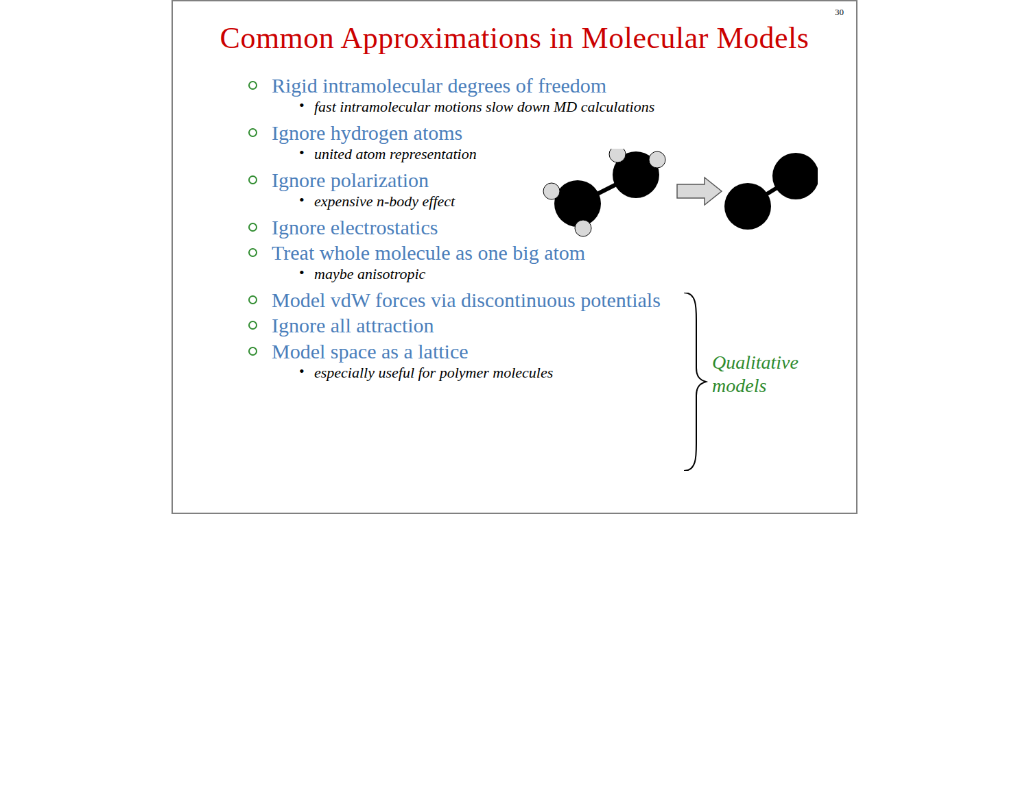30
Common Approximations in Molecular Models
Rigid intramolecular degrees of freedom
fast intramolecular motions slow down MD calculations
Ignore hydrogen atoms
united atom representation
Ignore polarization
expensive n-body effect
Ignore electrostatics
Treat whole molecule as one big atom
maybe anisotropic
Model vdW forces via discontinuous potentials
Ignore all attraction
Model space as a lattice
especially useful for polymer molecules
Qualitative
models